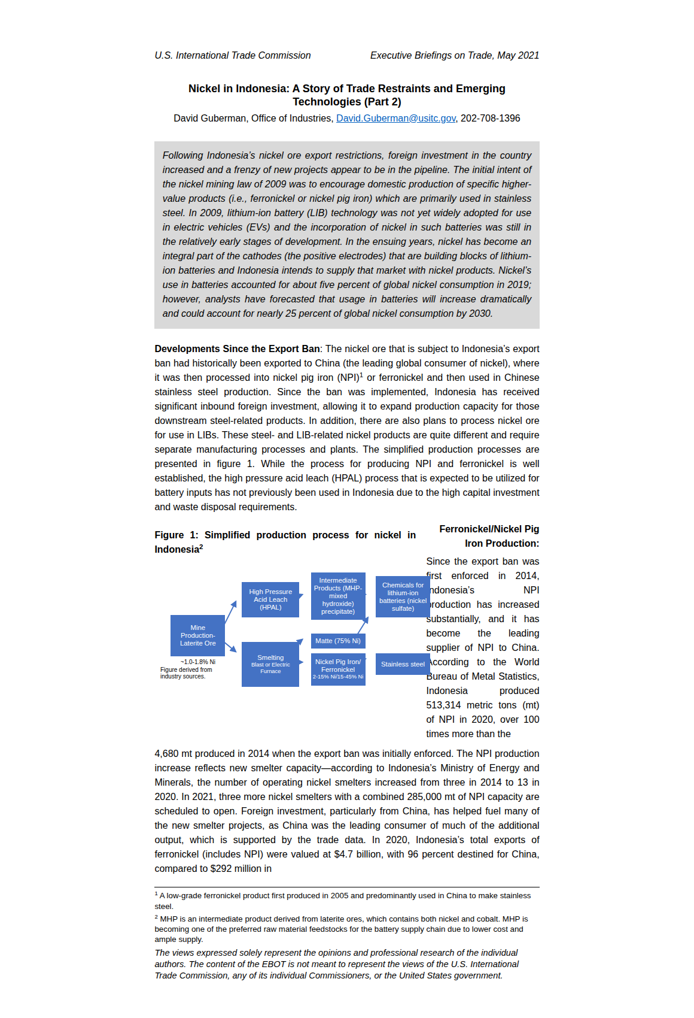U.S. International Trade Commission Executive Briefings on Trade, May 2021
Nickel in Indonesia: A Story of Trade Restraints and Emerging Technologies (Part 2)
David Guberman, Office of Industries, David.Guberman@usitc.gov, 202-708-1396
Following Indonesia’s nickel ore export restrictions, foreign investment in the country increased and a frenzy of new projects appear to be in the pipeline. The initial intent of the nickel mining law of 2009 was to encourage domestic production of specific higher-value products (i.e., ferronickel or nickel pig iron) which are primarily used in stainless steel. In 2009, lithium-ion battery (LIB) technology was not yet widely adopted for use in electric vehicles (EVs) and the incorporation of nickel in such batteries was still in the relatively early stages of development. In the ensuing years, nickel has become an integral part of the cathodes (the positive electrodes) that are building blocks of lithium-ion batteries and Indonesia intends to supply that market with nickel products. Nickel’s use in batteries accounted for about five percent of global nickel consumption in 2019; however, analysts have forecasted that usage in batteries will increase dramatically and could account for nearly 25 percent of global nickel consumption by 2030.
Developments Since the Export Ban: The nickel ore that is subject to Indonesia’s export ban had historically been exported to China (the leading global consumer of nickel), where it was then processed into nickel pig iron (NPI)1 or ferronickel and then used in Chinese stainless steel production. Since the ban was implemented, Indonesia has received significant inbound foreign investment, allowing it to expand production capacity for those downstream steel-related products. In addition, there are also plans to process nickel ore for use in LIBs. These steel- and LIB-related nickel products are quite different and require separate manufacturing processes and plants. The simplified production processes are presented in figure 1. While the process for producing NPI and ferronickel is well established, the high pressure acid leach (HPAL) process that is expected to be utilized for battery inputs has not previously been used in Indonesia due to the high capital investment and waste disposal requirements.
Figure 1: Simplified production process for nickel in Indonesia2
Mine Production-
Laterite Ore
~1.0-1.8% Ni
High Pressure Acid Leach (HPAL)
Smelting
Blast or Electric Furnace
Intermediate Products (MHP- mixed hydroxide) precipitate)
Chemicals for lithium-ion batteries (nickel sulfate)
Matte (75% Ni)
Nickel Pig Iron/ Ferronickel
2-15% Ni/15-45% Ni
Stainless steel
Figure derived from industry sources.
Ferronickel/Nickel Pig Iron Production:
Since the export ban was first enforced in 2014, Indonesia’s NPI production has increased substantially, and it has become the leading supplier of NPI to China. According to the World Bureau of Metal Statistics, Indonesia produced 513,314 metric tons (mt) of NPI in 2020, over 100 times more than the
4,680 mt produced in 2014 when the export ban was initially enforced. The NPI production increase reflects new smelter capacity—according to Indonesia’s Ministry of Energy and Minerals, the number of operating nickel smelters increased from three in 2014 to 13 in 2020. In 2021, three more nickel smelters with a combined 285,000 mt of NPI capacity are scheduled to open. Foreign investment, particularly from China, has helped fuel many of the new smelter projects, as China was the leading consumer of much of the additional output, which is supported by the trade data. In 2020, Indonesia’s total exports of ferronickel (includes NPI) were valued at $4.7 billion, with 96 percent destined for China, compared to $292 million in
1 A low-grade ferronickel product first produced in 2005 and predominantly used in China to make stainless steel.
2 MHP is an intermediate product derived from laterite ores, which contains both nickel and cobalt. MHP is becoming one of the preferred raw material feedstocks for the battery supply chain due to lower cost and ample supply.
The views expressed solely represent the opinions and professional research of the individual authors. The content of the EBOT is not meant to represent the views of the U.S. International Trade Commission, any of its individual Commissioners, or the United States government.